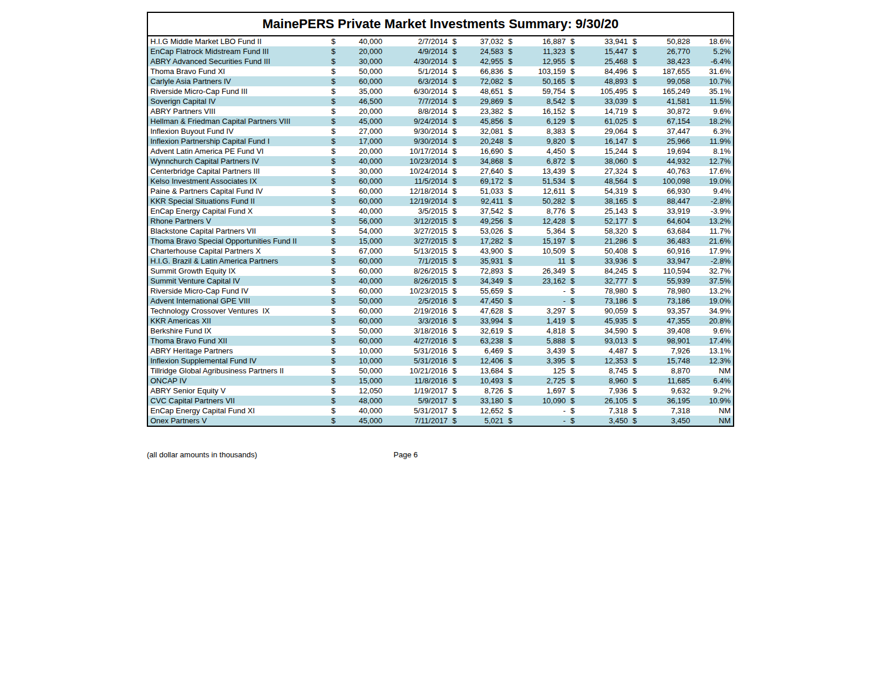MainePERS Private Market Investments Summary: 9/30/20
| H.I.G Middle Market LBO Fund II | $ | 40,000 | 2/7/2014 | $ | 37,032 | $ | 16,887 | $ | 33,941 | $ | 50,828 | 18.6% |
| EnCap Flatrock Midstream Fund III | $ | 20,000 | 4/9/2014 | $ | 24,583 | $ | 11,323 | $ | 15,447 | $ | 26,770 | 5.2% |
| ABRY Advanced Securities Fund III | $ | 30,000 | 4/30/2014 | $ | 42,955 | $ | 12,955 | $ | 25,468 | $ | 38,423 | -6.4% |
| Thoma Bravo Fund XI | $ | 50,000 | 5/1/2014 | $ | 66,836 | $ | 103,159 | $ | 84,496 | $ | 187,655 | 31.6% |
| Carlyle Asia Partners IV | $ | 60,000 | 6/3/2014 | $ | 72,082 | $ | 50,165 | $ | 48,893 | $ | 99,058 | 10.7% |
| Riverside Micro-Cap Fund III | $ | 35,000 | 6/30/2014 | $ | 48,651 | $ | 59,754 | $ | 105,495 | $ | 165,249 | 35.1% |
| Soverign Capital IV | $ | 46,500 | 7/7/2014 | $ | 29,869 | $ | 8,542 | $ | 33,039 | $ | 41,581 | 11.5% |
| ABRY Partners VIII | $ | 20,000 | 8/8/2014 | $ | 23,382 | $ | 16,152 | $ | 14,719 | $ | 30,872 | 9.6% |
| Hellman & Friedman Capital Partners VIII | $ | 45,000 | 9/24/2014 | $ | 45,856 | $ | 6,129 | $ | 61,025 | $ | 67,154 | 18.2% |
| Inflexion Buyout Fund IV | $ | 27,000 | 9/30/2014 | $ | 32,081 | $ | 8,383 | $ | 29,064 | $ | 37,447 | 6.3% |
| Inflexion Partnership Capital Fund I | $ | 17,000 | 9/30/2014 | $ | 20,248 | $ | 9,820 | $ | 16,147 | $ | 25,966 | 11.9% |
| Advent Latin America PE Fund VI | $ | 20,000 | 10/17/2014 | $ | 16,690 | $ | 4,450 | $ | 15,244 | $ | 19,694 | 8.1% |
| Wynnchurch Capital Partners IV | $ | 40,000 | 10/23/2014 | $ | 34,868 | $ | 6,872 | $ | 38,060 | $ | 44,932 | 12.7% |
| Centerbridge Capital Partners III | $ | 30,000 | 10/24/2014 | $ | 27,640 | $ | 13,439 | $ | 27,324 | $ | 40,763 | 17.6% |
| Kelso Investment Associates IX | $ | 60,000 | 11/5/2014 | $ | 69,172 | $ | 51,534 | $ | 48,564 | $ | 100,098 | 19.0% |
| Paine & Partners Capital Fund IV | $ | 60,000 | 12/18/2014 | $ | 51,033 | $ | 12,611 | $ | 54,319 | $ | 66,930 | 9.4% |
| KKR Special Situations Fund II | $ | 60,000 | 12/19/2014 | $ | 92,411 | $ | 50,282 | $ | 38,165 | $ | 88,447 | -2.8% |
| EnCap Energy Capital Fund X | $ | 40,000 | 3/5/2015 | $ | 37,542 | $ | 8,776 | $ | 25,143 | $ | 33,919 | -3.9% |
| Rhone Partners V | $ | 56,000 | 3/12/2015 | $ | 49,256 | $ | 12,428 | $ | 52,177 | $ | 64,604 | 13.2% |
| Blackstone Capital Partners VII | $ | 54,000 | 3/27/2015 | $ | 53,026 | $ | 5,364 | $ | 58,320 | $ | 63,684 | 11.7% |
| Thoma Bravo Special Opportunities Fund II | $ | 15,000 | 3/27/2015 | $ | 17,282 | $ | 15,197 | $ | 21,286 | $ | 36,483 | 21.6% |
| Charterhouse Capital Partners X | $ | 67,000 | 5/13/2015 | $ | 43,900 | $ | 10,509 | $ | 50,408 | $ | 60,916 | 17.9% |
| H.I.G. Brazil & Latin America Partners | $ | 60,000 | 7/1/2015 | $ | 35,931 | $ | 11 | $ | 33,936 | $ | 33,947 | -2.8% |
| Summit Growth Equity IX | $ | 60,000 | 8/26/2015 | $ | 72,893 | $ | 26,349 | $ | 84,245 | $ | 110,594 | 32.7% |
| Summit Venture Capital IV | $ | 40,000 | 8/26/2015 | $ | 34,349 | $ | 23,162 | $ | 32,777 | $ | 55,939 | 37.5% |
| Riverside Micro-Cap Fund IV | $ | 60,000 | 10/23/2015 | $ | 55,659 | $ | - | $ | 78,980 | $ | 78,980 | 13.2% |
| Advent International GPE VIII | $ | 50,000 | 2/5/2016 | $ | 47,450 | $ | - | $ | 73,186 | $ | 73,186 | 19.0% |
| Technology Crossover Ventures IX | $ | 60,000 | 2/19/2016 | $ | 47,628 | $ | 3,297 | $ | 90,059 | $ | 93,357 | 34.9% |
| KKR Americas XII | $ | 60,000 | 3/3/2016 | $ | 33,994 | $ | 1,419 | $ | 45,935 | $ | 47,355 | 20.8% |
| Berkshire Fund IX | $ | 50,000 | 3/18/2016 | $ | 32,619 | $ | 4,818 | $ | 34,590 | $ | 39,408 | 9.6% |
| Thoma Bravo Fund XII | $ | 60,000 | 4/27/2016 | $ | 63,238 | $ | 5,888 | $ | 93,013 | $ | 98,901 | 17.4% |
| ABRY Heritage Partners | $ | 10,000 | 5/31/2016 | $ | 6,469 | $ | 3,439 | $ | 4,487 | $ | 7,926 | 13.1% |
| Inflexion Supplemental Fund IV | $ | 10,000 | 5/31/2016 | $ | 12,406 | $ | 3,395 | $ | 12,353 | $ | 15,748 | 12.3% |
| Tillridge Global Agribusiness Partners II | $ | 50,000 | 10/21/2016 | $ | 13,684 | $ | 125 | $ | 8,745 | $ | 8,870 | NM |
| ONCAP IV | $ | 15,000 | 11/8/2016 | $ | 10,493 | $ | 2,725 | $ | 8,960 | $ | 11,685 | 6.4% |
| ABRY Senior Equity V | $ | 12,050 | 1/19/2017 | $ | 8,726 | $ | 1,697 | $ | 7,936 | $ | 9,632 | 9.2% |
| CVC Capital Partners VII | $ | 48,000 | 5/9/2017 | $ | 33,180 | $ | 10,090 | $ | 26,105 | $ | 36,195 | 10.9% |
| EnCap Energy Capital Fund XI | $ | 40,000 | 5/31/2017 | $ | 12,652 | $ | - | $ | 7,318 | $ | 7,318 | NM |
| Onex Partners V | $ | 45,000 | 7/11/2017 | $ | 5,021 | $ | - | $ | 3,450 | $ | 3,450 | NM |
(all dollar amounts in thousands)
Page 6